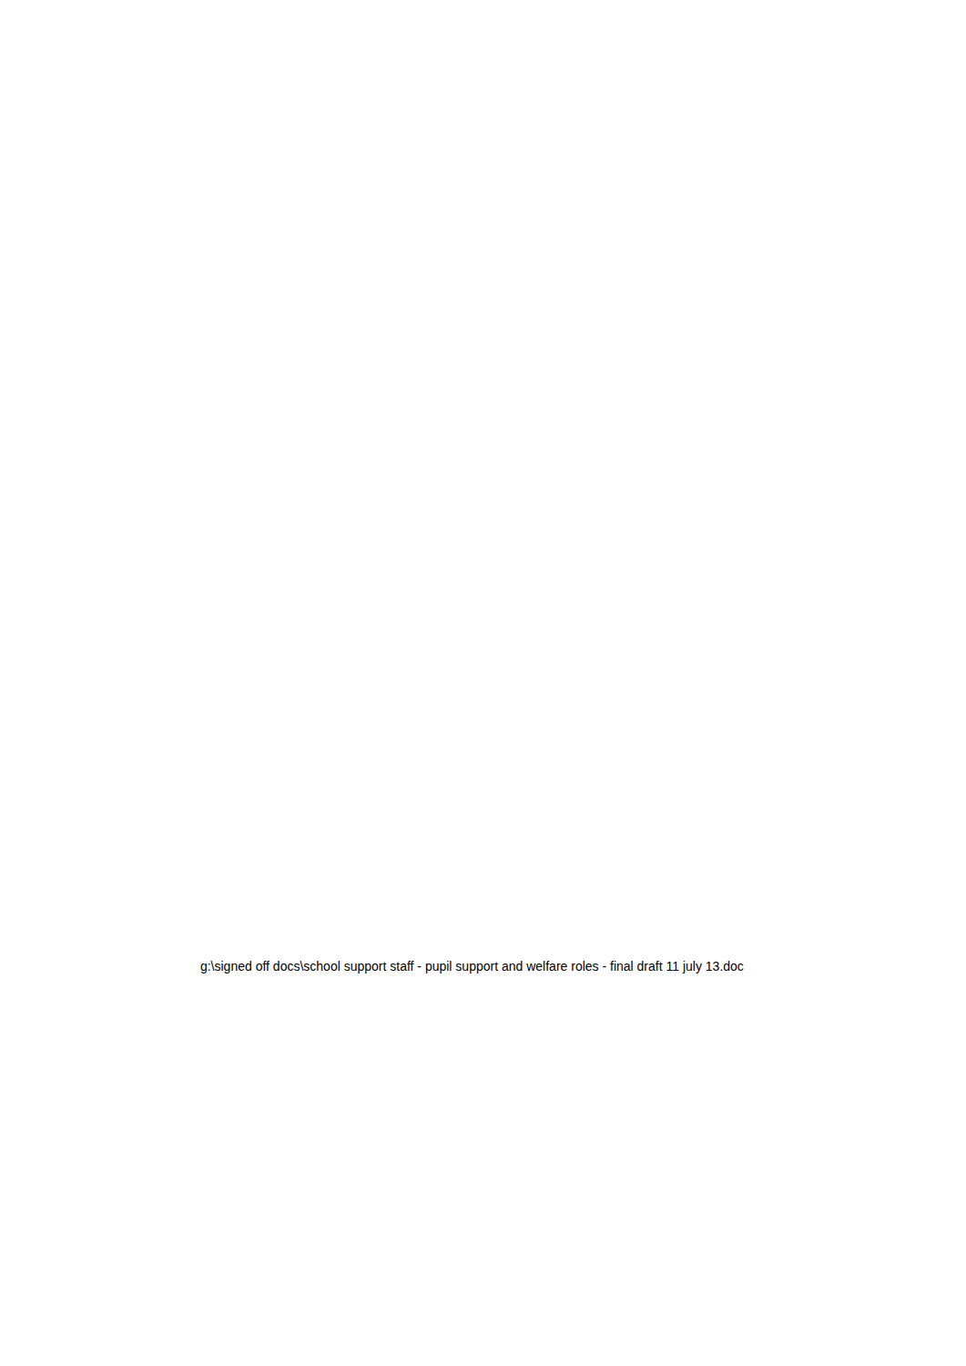g:\signed off docs\school support staff - pupil support and welfare roles - final draft 11 july 13.doc